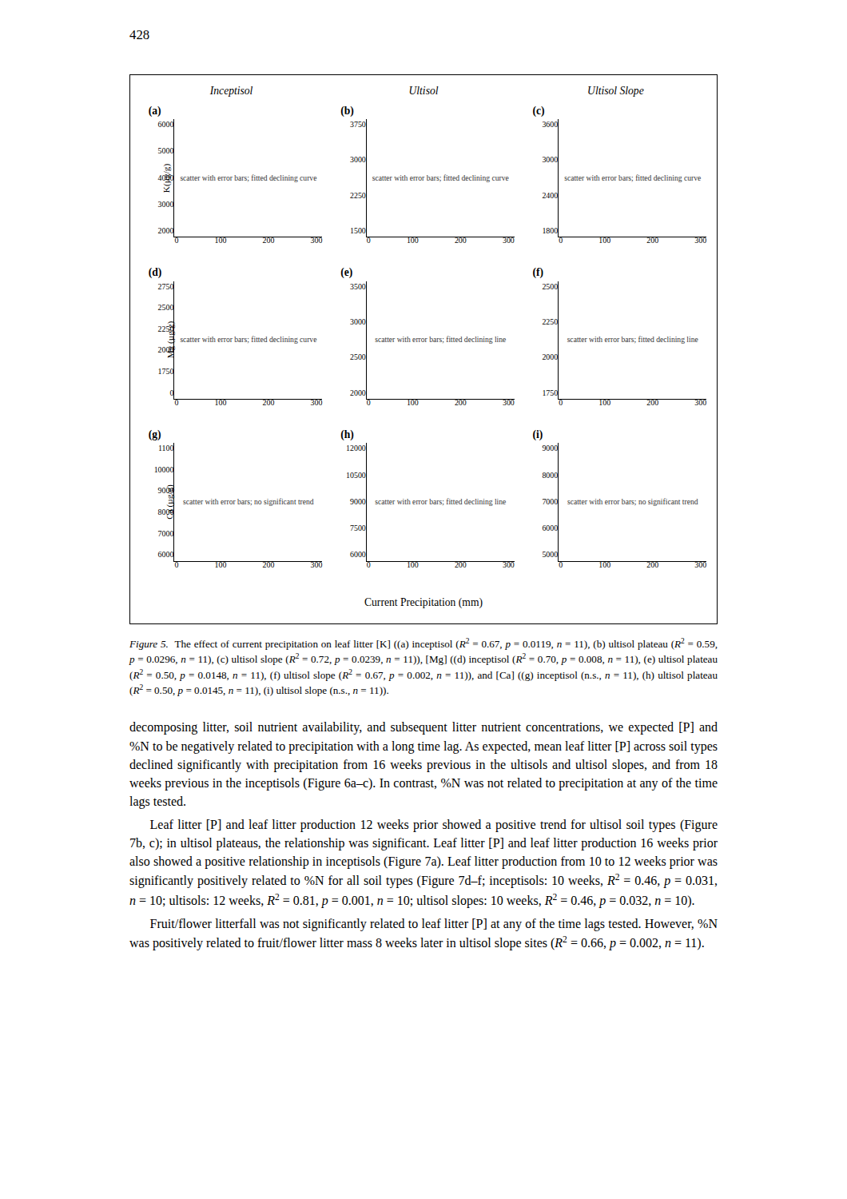428
Inceptisol
(a) K(µg/g)
60005000400030002000
scatter with error bars; fitted declining curve
0100200300
Ultisol
(b)
3750300022501500
scatter with error bars; fitted declining curve
0100200300
Ultisol Slope
(c)
3600300024001800
scatter with error bars; fitted declining curve
0100200300
(d) Mg (µg/g)
275025002250200017500
scatter with error bars; fitted declining curve
0100200300
(e)
3500300025002000
scatter with error bars; fitted declining line
0100200300
(f)
2500225020001750
scatter with error bars; fitted declining line
0100200300
(g) Ca (µg/g)
1100100009000800070006000
scatter with error bars; no significant trend
0100200300
(h)
1200010500900075006000
scatter with error bars; fitted declining line
0100200300
(i)
90008000700060005000
scatter with error bars; no significant trend
0100200300
Current Precipitation (mm)
Figure 5. The effect of current precipitation on leaf litter [K] ((a) inceptisol (R2 = 0.67, p = 0.0119, n = 11), (b) ultisol plateau (R2 = 0.59, p = 0.0296, n = 11), (c) ultisol slope (R2 = 0.72, p = 0.0239, n = 11)), [Mg] ((d) inceptisol (R2 = 0.70, p = 0.008, n = 11), (e) ultisol plateau (R2 = 0.50, p = 0.0148, n = 11), (f) ultisol slope (R2 = 0.67, p = 0.002, n = 11)), and [Ca] ((g) inceptisol (n.s., n = 11), (h) ultisol plateau (R2 = 0.50, p = 0.0145, n = 11), (i) ultisol slope (n.s., n = 11)).
decomposing litter, soil nutrient availability, and subsequent litter nutrient concentrations, we expected [P] and %N to be negatively related to precipitation with a long time lag. As expected, mean leaf litter [P] across soil types declined significantly with precipitation from 16 weeks previous in the ultisols and ultisol slopes, and from 18 weeks previous in the inceptisols (Figure 6a–c). In contrast, %N was not related to precipitation at any of the time lags tested.
Leaf litter [P] and leaf litter production 12 weeks prior showed a positive trend for ultisol soil types (Figure 7b, c); in ultisol plateaus, the relationship was significant. Leaf litter [P] and leaf litter production 16 weeks prior also showed a positive relationship in inceptisols (Figure 7a). Leaf litter production from 10 to 12 weeks prior was significantly positively related to %N for all soil types (Figure 7d–f; inceptisols: 10 weeks, R2 = 0.46, p = 0.031, n = 10; ultisols: 12 weeks, R2 = 0.81, p = 0.001, n = 10; ultisol slopes: 10 weeks, R2 = 0.46, p = 0.032, n = 10).
Fruit/flower litterfall was not significantly related to leaf litter [P] at any of the time lags tested. However, %N was positively related to fruit/flower litter mass 8 weeks later in ultisol slope sites (R2 = 0.66, p = 0.002, n = 11).